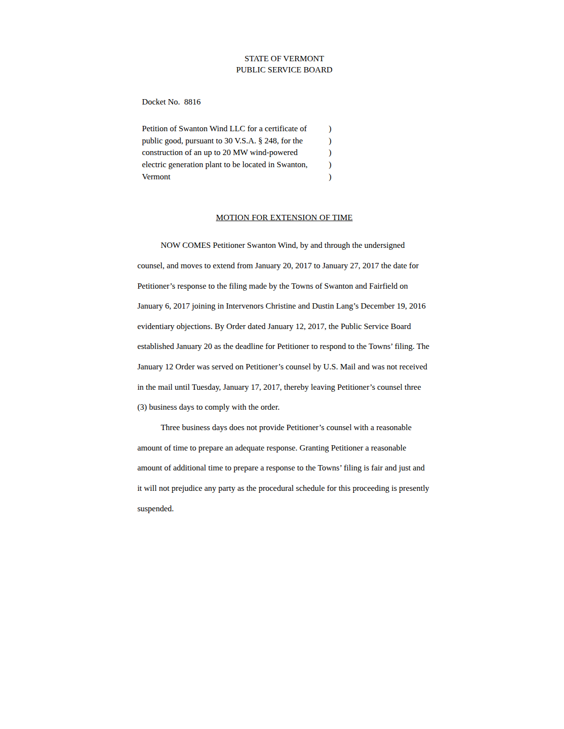STATE OF VERMONT
PUBLIC SERVICE BOARD
Docket No. 8816
| Petition of Swanton Wind LLC for a certificate of | ) |
| public good, pursuant to 30 V.S.A. § 248, for the | ) |
| construction of an up to 20 MW wind-powered | ) |
| electric generation plant to be located in Swanton, | ) |
| Vermont | ) |
MOTION FOR EXTENSION OF TIME
NOW COMES Petitioner Swanton Wind, by and through the undersigned counsel, and moves to extend from January 20, 2017 to January 27, 2017 the date for Petitioner’s response to the filing made by the Towns of Swanton and Fairfield on January 6, 2017 joining in Intervenors Christine and Dustin Lang’s December 19, 2016 evidentiary objections. By Order dated January 12, 2017, the Public Service Board established January 20 as the deadline for Petitioner to respond to the Towns’ filing. The January 12 Order was served on Petitioner’s counsel by U.S. Mail and was not received in the mail until Tuesday, January 17, 2017, thereby leaving Petitioner’s counsel three (3) business days to comply with the order.
Three business days does not provide Petitioner’s counsel with a reasonable amount of time to prepare an adequate response. Granting Petitioner a reasonable amount of additional time to prepare a response to the Towns’ filing is fair and just and it will not prejudice any party as the procedural schedule for this proceeding is presently suspended.